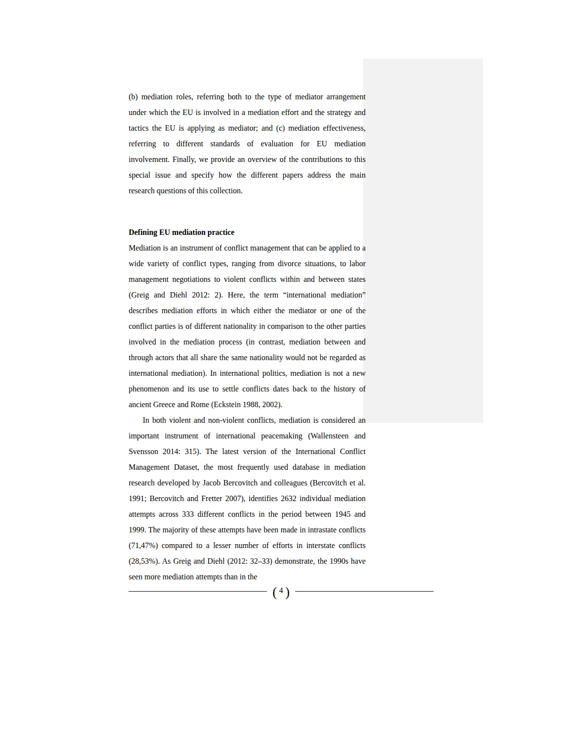(b) mediation roles, referring both to the type of mediator arrangement under which the EU is involved in a mediation effort and the strategy and tactics the EU is applying as mediator; and (c) mediation effectiveness, referring to different standards of evaluation for EU mediation involvement. Finally, we provide an overview of the contributions to this special issue and specify how the different papers address the main research questions of this collection.
Defining EU mediation practice
Mediation is an instrument of conflict management that can be applied to a wide variety of conflict types, ranging from divorce situations, to labor management negotiations to violent conflicts within and between states (Greig and Diehl 2012: 2). Here, the term “international mediation” describes mediation efforts in which either the mediator or one of the conflict parties is of different nationality in comparison to the other parties involved in the mediation process (in contrast, mediation between and through actors that all share the same nationality would not be regarded as international mediation). In international politics, mediation is not a new phenomenon and its use to settle conflicts dates back to the history of ancient Greece and Rome (Eckstein 1988, 2002).
In both violent and non-violent conflicts, mediation is considered an important instrument of international peacemaking (Wallensteen and Svensson 2014: 315). The latest version of the International Conflict Management Dataset, the most frequently used database in mediation research developed by Jacob Bercovitch and colleagues (Bercovitch et al. 1991; Bercovitch and Fretter 2007), identifies 2632 individual mediation attempts across 333 different conflicts in the period between 1945 and 1999. The majority of these attempts have been made in intrastate conflicts (71,47%) compared to a lesser number of efforts in interstate conflicts (28,53%). As Greig and Diehl (2012: 32–33) demonstrate, the 1990s have seen more mediation attempts than in the
( 4 )